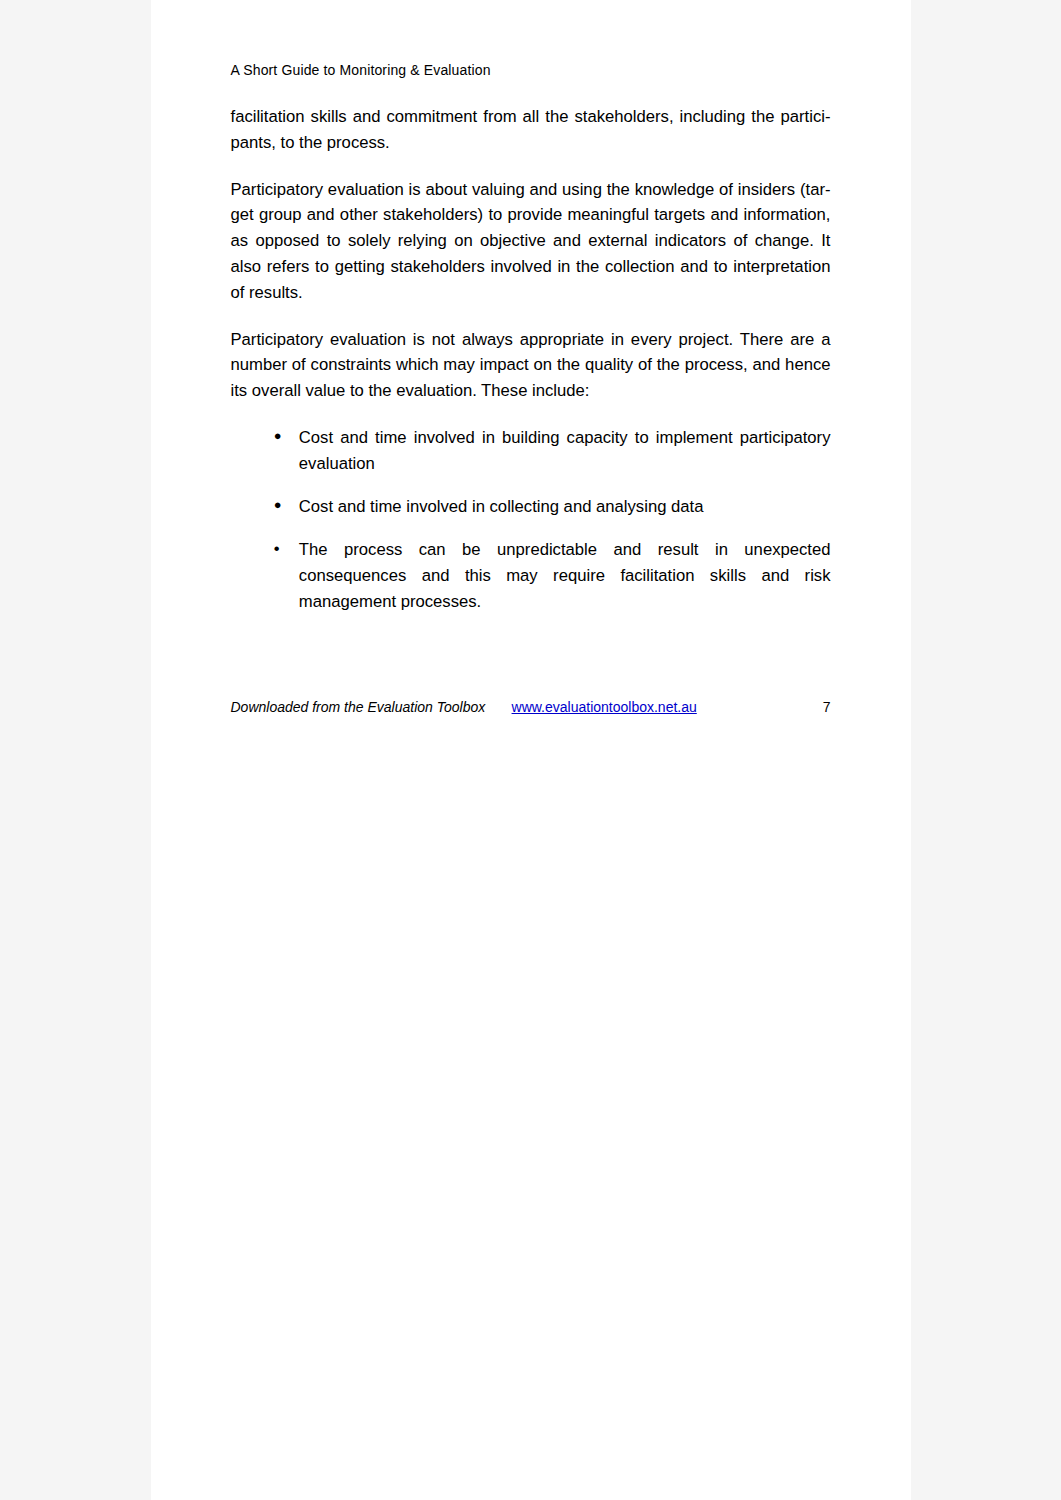A Short Guide to Monitoring & Evaluation
facilitation skills and commitment from all the stakeholders, including the participants, to the process.
Participatory evaluation is about valuing and using the knowledge of insiders (target group and other stakeholders) to provide meaningful targets and information, as opposed to solely relying on objective and external indicators of change. It also refers to getting stakeholders involved in the collection and to interpretation of results.
Participatory evaluation is not always appropriate in every project. There are a number of constraints which may impact on the quality of the process, and hence its overall value to the evaluation. These include:
Cost and time involved in building capacity to implement participatory evaluation
Cost and time involved in collecting and analysing data
The process can be unpredictable and result in unexpected consequences and this may require facilitation skills and risk management processes.
Downloaded from the Evaluation Toolbox www.evaluationtoolbox.net.au 7